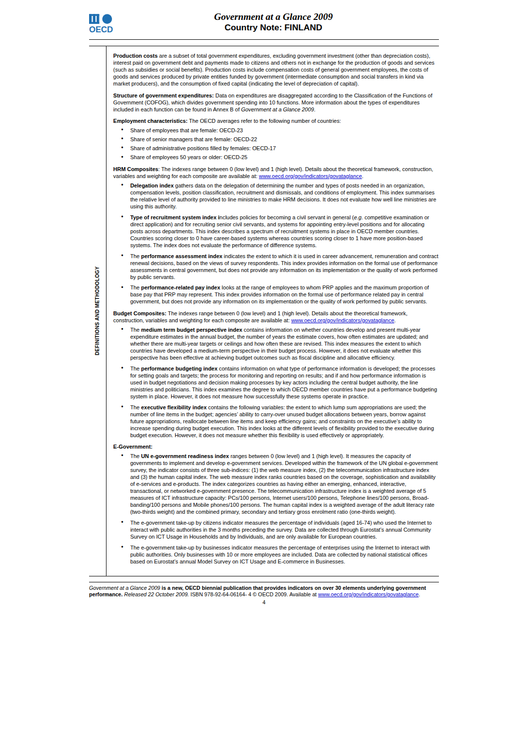OECD
Government at a Glance 2009
Country Note: FINLAND
DEFINITIONS AND METHODOLOGY
Production costs are a subset of total government expenditures, excluding government investment (other than depreciation costs), interest paid on government debt and payments made to citizens and others not in exchange for the production of goods and services (such as subsidies or social benefits). Production costs include compensation costs of general government employees, the costs of goods and services produced by private entities funded by government (intermediate consumption and social transfers in kind via market producers), and the consumption of fixed capital (indicating the level of depreciation of capital).
Structure of government expenditures: Data on expenditures are disaggregated according to the Classification of the Functions of Government (COFOG), which divides government spending into 10 functions. More information about the types of expenditures included in each function can be found in Annex B of Government at a Glance 2009.
Employment characteristics: The OECD averages refer to the following number of countries:
Share of employees that are female: OECD-23
Share of senior managers that are female: OECD-22
Share of administrative positions filled by females: OECD-17
Share of employees 50 years or older: OECD-25
HRM Composites: The indexes range between 0 (low level) and 1 (high level). Details about the theoretical framework, construction, variables and weighting for each composite are available at: www.oecd.org/gov/indicators/govataglance.
Delegation index gathers data on the delegation of determining the number and types of posts needed in an organization, compensation levels, position classification, recruitment and dismissals, and conditions of employment. This index summarises the relative level of authority provided to line ministries to make HRM decisions. It does not evaluate how well line ministries are using this authority.
Type of recruitment system index includes policies for becoming a civil servant in general (e.g. competitive examination or direct application) and for recruiting senior civil servants, and systems for appointing entry-level positions and for allocating posts across departments. This index describes a spectrum of recruitment systems in place in OECD member countries. Countries scoring closer to 0 have career-based systems whereas countries scoring closer to 1 have more position-based systems. The index does not evaluate the performance of difference systems.
The performance assessment index indicates the extent to which it is used in career advancement, remuneration and contract renewal decisions, based on the views of survey respondents. This index provides information on the formal use of performance assessments in central government, but does not provide any information on its implementation or the quality of work performed by public servants.
The performance-related pay index looks at the range of employees to whom PRP applies and the maximum proportion of base pay that PRP may represent. This index provides information on the formal use of performance related pay in central government, but does not provide any information on its implementation or the quality of work performed by public servants.
Budget Composites: The indexes range between 0 (low level) and 1 (high level). Details about the theoretical framework, construction, variables and weighting for each composite are available at: www.oecd.org/gov/indicators/govataglance.
The medium term budget perspective index contains information on whether countries develop and present multi-year expenditure estimates in the annual budget, the number of years the estimate covers, how often estimates are updated; and whether there are multi-year targets or ceilings and how often these are revised. This index measures the extent to which countries have developed a medium-term perspective in their budget process. However, it does not evaluate whether this perspective has been effective at achieving budget outcomes such as fiscal discipline and allocative efficiency.
The performance budgeting index contains information on what type of performance information is developed; the processes for setting goals and targets; the process for monitoring and reporting on results; and if and how performance information is used in budget negotiations and decision making processes by key actors including the central budget authority, the line ministries and politicians. This index examines the degree to which OECD member countries have put a performance budgeting system in place. However, it does not measure how successfully these systems operate in practice.
The executive flexibility index contains the following variables: the extent to which lump sum appropriations are used; the number of line items in the budget; agencies’ ability to carry-over unused budget allocations between years, borrow against future appropriations, reallocate between line items and keep efficiency gains; and constraints on the executive’s ability to increase spending during budget execution. This index looks at the different levels of flexibility provided to the executive during budget execution. However, it does not measure whether this flexibility is used effectively or appropriately.
E-Government:
The UN e-government readiness index ranges between 0 (low level) and 1 (high level). It measures the capacity of governments to implement and develop e-government services. Developed within the framework of the UN global e-government survey, the indicator consists of three sub-indices: (1) the web measure index, (2) the telecommunication infrastructure index and (3) the human capital index. The web measure index ranks countries based on the coverage, sophistication and availability of e-services and e-products. The index categorizes countries as having either an emerging, enhanced, interactive, transactional, or networked e-government presence. The telecommunication infrastructure index is a weighted average of 5 measures of ICT infrastructure capacity: PCs/100 persons, Internet users/100 persons, Telephone lines/100 persons, Broad-banding/100 persons and Mobile phones/100 persons. The human capital index is a weighted average of the adult literacy rate (two-thirds weight) and the combined primary, secondary and tertiary gross enrolment ratio (one-thirds weight).
The e-government take-up by citizens indicator measures the percentage of individuals (aged 16-74) who used the Internet to interact with public authorities in the 3 months preceding the survey. Data are collected through Eurostat’s annual Community Survey on ICT Usage in Households and by Individuals, and are only available for European countries.
The e-government take-up by businesses indicator measures the percentage of enterprises using the Internet to interact with public authorities. Only businesses with 10 or more employees are included. Data are collected by national statistical offices based on Eurostat’s annual Model Survey on ICT Usage and E-commerce in Businesses.
Government at a Glance 2009 is a new, OECD biennial publication that provides indicators on over 30 elements underlying government performance. Released 22 October 2009. ISBN 978-92-64-06164- 4 © OECD 2009. Available at www.oecd.org/gov/indicators/govataglance.
4